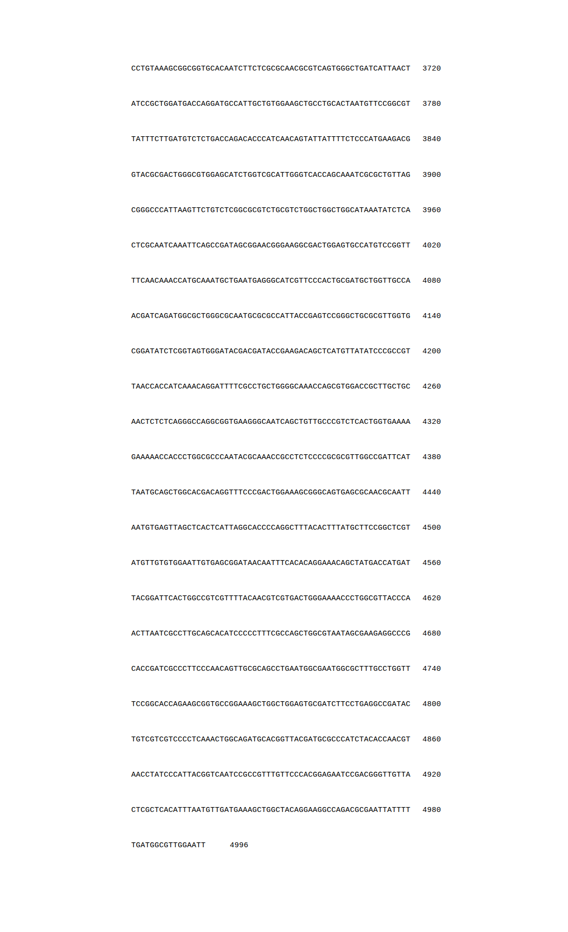CCTGTAAAGCGGCGGTGCACAATCTTCTCGCGCAACGCGTCAGTGGGCTGATCATTAACT3720
ATCCGCTGGATGACCAGGATGCCATTGCTGTGGAAGCTGCCTGCACTAATGTTCCGGCGT3780
TATTTCTTGATGTCTCTGACCAGACACCCATCAACAGTATTATTTTCTCCCATGAAGACG3840
GTACGCGACTGGGCGTGGAGCATCTGGTCGCATTGGGTCACCAGCAAATCGCGCTGTTAG3900
CGGGCCCATTAAGTTCTGTCTCGGCGCGTCTGCGTCTGGCTGGCTGGCATAAATATCTCA3960
CTCGCAATCAAATTCAGCCGATAGCGGAACGGGAAGGCGACTGGAGTGCCATGTCCGGTT4020
TTCAACAAACCATGCAAATGCTGAATGAGGGCATCGTTCCCACTGCGATGCTGGTTGCCA4080
ACGATCAGATGGCGCTGGGCGCAATGCGCGCCATTACCGAGTCCGGGCTGCGCGTTGGTG4140
CGGATATCTCGGTAGTGGGATACGACGATACCGAAGACAGCTCATGTTATATCCCGCCGT4200
TAACCACCATCAAACAGGATTTTCGCCTGCTGGGGCAAACCAGCGTGGACCGCTTGCTGC4260
AACTCTCTCAGGGCCAGGCGGTGAAGGGCAATCAGCTGTTGCCCGTCTCACTGGTGAAAA4320
GAAAAACCACCCTGGCGCCCAATACGCAAACCGCCTCTCCCCGCGCGTTGGCCGATTCAT4380
TAATGCAGCTGGCACGACAGGTTTCCCGACTGGAAAGCGGGCAGTGAGCGCAACGCAATT4440
AATGTGAGTTAGCTCACTCATTAGGCACCCCAGGCTTTACACTTTATGCTTCCGGCTCGT4500
ATGTTGTGTGGAATTGTGAGCGGATAACAATTTCACACAGGAAACAGCTATGACCATGAT4560
TACGGATTCACTGGCCGTCGTTTTACAACGTCGTGACTGGGAAAACCCTGGCGTTACCCA4620
ACTTAATCGCCTTGCAGCACATCCCCCTTTCGCCAGCTGGCGTAATAGCGAAGAGGCCCG4680
CACCGATCGCCCTTCCCAACAGTTGCGCAGCCTGAATGGCGAATGGCGCTTTGCCTGGTT4740
TCCGGCACCAGAAGCGGTGCCGGAAAGCTGGCTGGAGTGCGATCTTCCTGAGGCCGATAC4800
TGTCGTCGTCCCCTCAAACTGGCAGATGCACGGTTACGATGCGCCCATCTACACCAACGT4860
AACCTATCCCATTACGGTCAATCCGCCGTTTGTTCCCACGGAGAATCCGACGGGTTGTTA4920
CTCGCTCACATTTAATGTTGATGAAAGCTGGCTACAGGAAGGCCAGACGCGAATTATTTT4980
TGATGGCGTTGGAATT4996